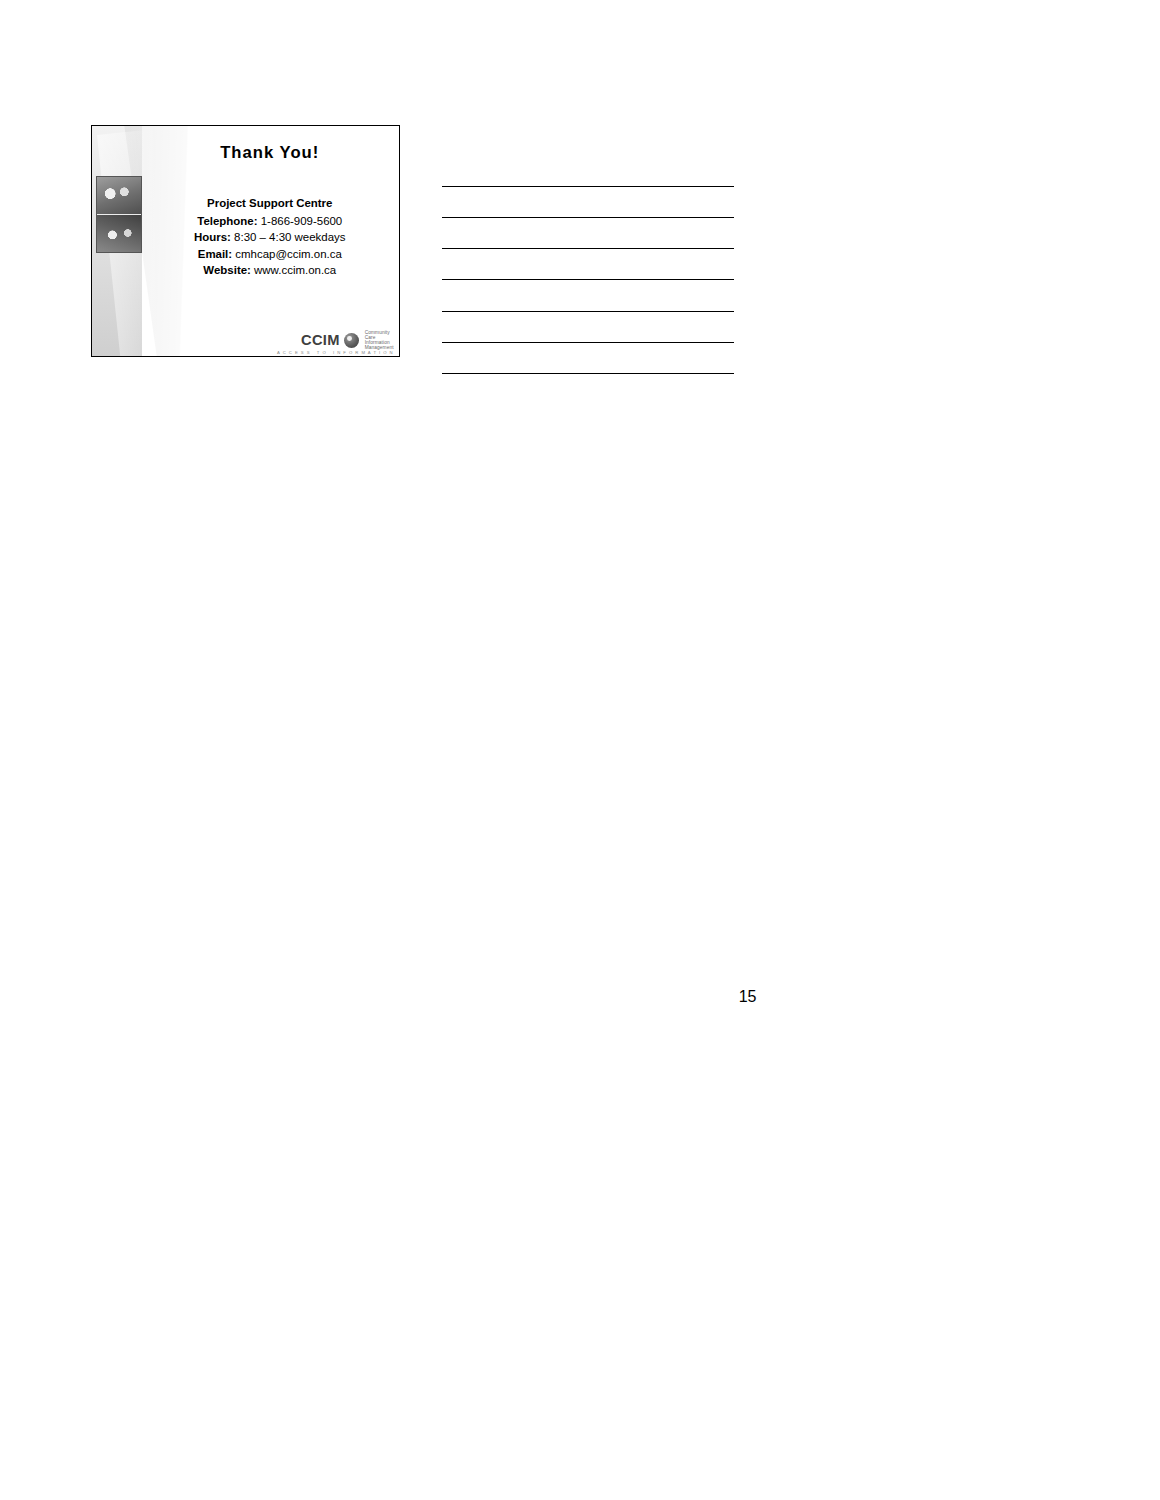Thank You!
Project Support Centre
Telephone: 1-866-909-5600
Hours: 8:30 – 4:30 weekdays
Email: cmhcap@ccim.on.ca
Website: www.ccim.on.ca
CCIM Community
Care
Information
Management
A C C E S S T O I N F O R M A T I O N
15